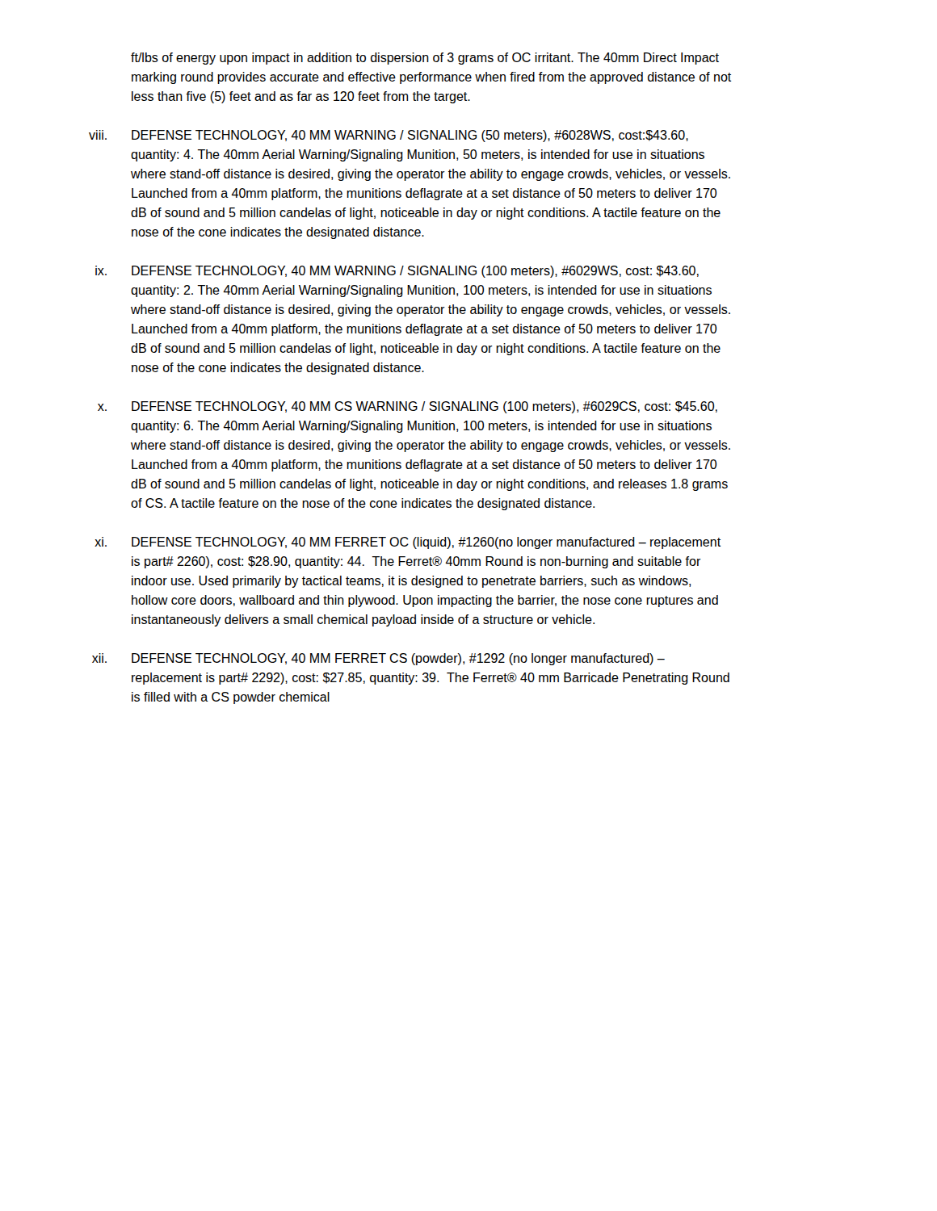ft/lbs of energy upon impact in addition to dispersion of 3 grams of OC irritant. The 40mm Direct Impact marking round provides accurate and effective performance when fired from the approved distance of not less than five (5) feet and as far as 120 feet from the target.
viii. DEFENSE TECHNOLOGY, 40 MM WARNING / SIGNALING (50 meters), #6028WS, cost:$43.60, quantity: 4. The 40mm Aerial Warning/Signaling Munition, 50 meters, is intended for use in situations where stand-off distance is desired, giving the operator the ability to engage crowds, vehicles, or vessels. Launched from a 40mm platform, the munitions deflagrate at a set distance of 50 meters to deliver 170 dB of sound and 5 million candelas of light, noticeable in day or night conditions. A tactile feature on the nose of the cone indicates the designated distance.
ix. DEFENSE TECHNOLOGY, 40 MM WARNING / SIGNALING (100 meters), #6029WS, cost: $43.60, quantity: 2. The 40mm Aerial Warning/Signaling Munition, 100 meters, is intended for use in situations where stand-off distance is desired, giving the operator the ability to engage crowds, vehicles, or vessels. Launched from a 40mm platform, the munitions deflagrate at a set distance of 50 meters to deliver 170 dB of sound and 5 million candelas of light, noticeable in day or night conditions. A tactile feature on the nose of the cone indicates the designated distance.
x. DEFENSE TECHNOLOGY, 40 MM CS WARNING / SIGNALING (100 meters), #6029CS, cost: $45.60, quantity: 6. The 40mm Aerial Warning/Signaling Munition, 100 meters, is intended for use in situations where stand-off distance is desired, giving the operator the ability to engage crowds, vehicles, or vessels. Launched from a 40mm platform, the munitions deflagrate at a set distance of 50 meters to deliver 170 dB of sound and 5 million candelas of light, noticeable in day or night conditions, and releases 1.8 grams of CS. A tactile feature on the nose of the cone indicates the designated distance.
xi. DEFENSE TECHNOLOGY, 40 MM FERRET OC (liquid), #1260(no longer manufactured – replacement is part# 2260), cost: $28.90, quantity: 44. The Ferret® 40mm Round is non-burning and suitable for indoor use. Used primarily by tactical teams, it is designed to penetrate barriers, such as windows, hollow core doors, wallboard and thin plywood. Upon impacting the barrier, the nose cone ruptures and instantaneously delivers a small chemical payload inside of a structure or vehicle.
xii. DEFENSE TECHNOLOGY, 40 MM FERRET CS (powder), #1292 (no longer manufactured) – replacement is part# 2292), cost: $27.85, quantity: 39. The Ferret® 40 mm Barricade Penetrating Round is filled with a CS powder chemical